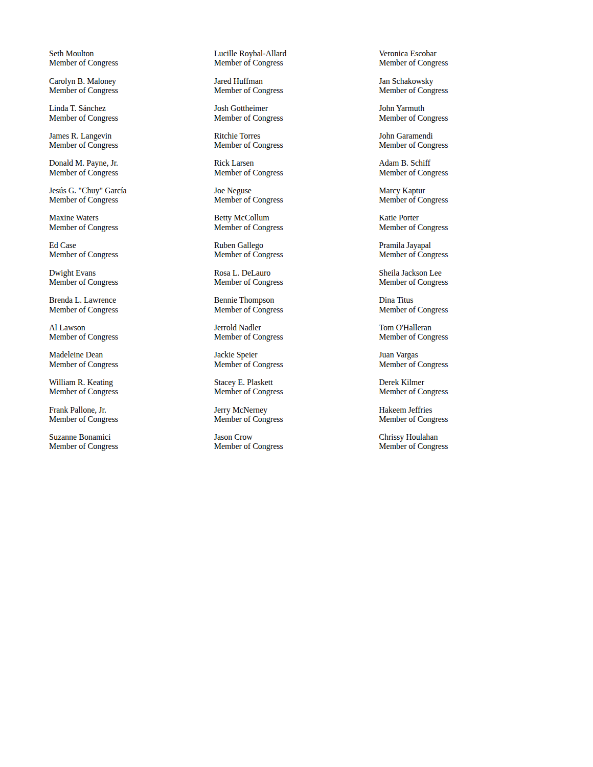| Seth Moulton Member of Congress | Lucille Roybal-Allard Member of Congress | Veronica Escobar Member of Congress |
| Carolyn B. Maloney Member of Congress | Jared Huffman Member of Congress | Jan Schakowsky Member of Congress |
| Linda T. Sánchez Member of Congress | Josh Gottheimer Member of Congress | John Yarmuth Member of Congress |
| James R. Langevin Member of Congress | Ritchie Torres Member of Congress | John Garamendi Member of Congress |
| Donald M. Payne, Jr. Member of Congress | Rick Larsen Member of Congress | Adam B. Schiff Member of Congress |
| Jesús G. "Chuy" García Member of Congress | Joe Neguse Member of Congress | Marcy Kaptur Member of Congress |
| Maxine Waters Member of Congress | Betty McCollum Member of Congress | Katie Porter Member of Congress |
| Ed Case Member of Congress | Ruben Gallego Member of Congress | Pramila Jayapal Member of Congress |
| Dwight Evans Member of Congress | Rosa L. DeLauro Member of Congress | Sheila Jackson Lee Member of Congress |
| Brenda L. Lawrence Member of Congress | Bennie Thompson Member of Congress | Dina Titus Member of Congress |
| Al Lawson Member of Congress | Jerrold Nadler Member of Congress | Tom O'Halleran Member of Congress |
| Madeleine Dean Member of Congress | Jackie Speier Member of Congress | Juan Vargas Member of Congress |
| William R. Keating Member of Congress | Stacey E. Plaskett Member of Congress | Derek Kilmer Member of Congress |
| Frank Pallone, Jr. Member of Congress | Jerry McNerney Member of Congress | Hakeem Jeffries Member of Congress |
| Suzanne Bonamici Member of Congress | Jason Crow Member of Congress | Chrissy Houlahan Member of Congress |